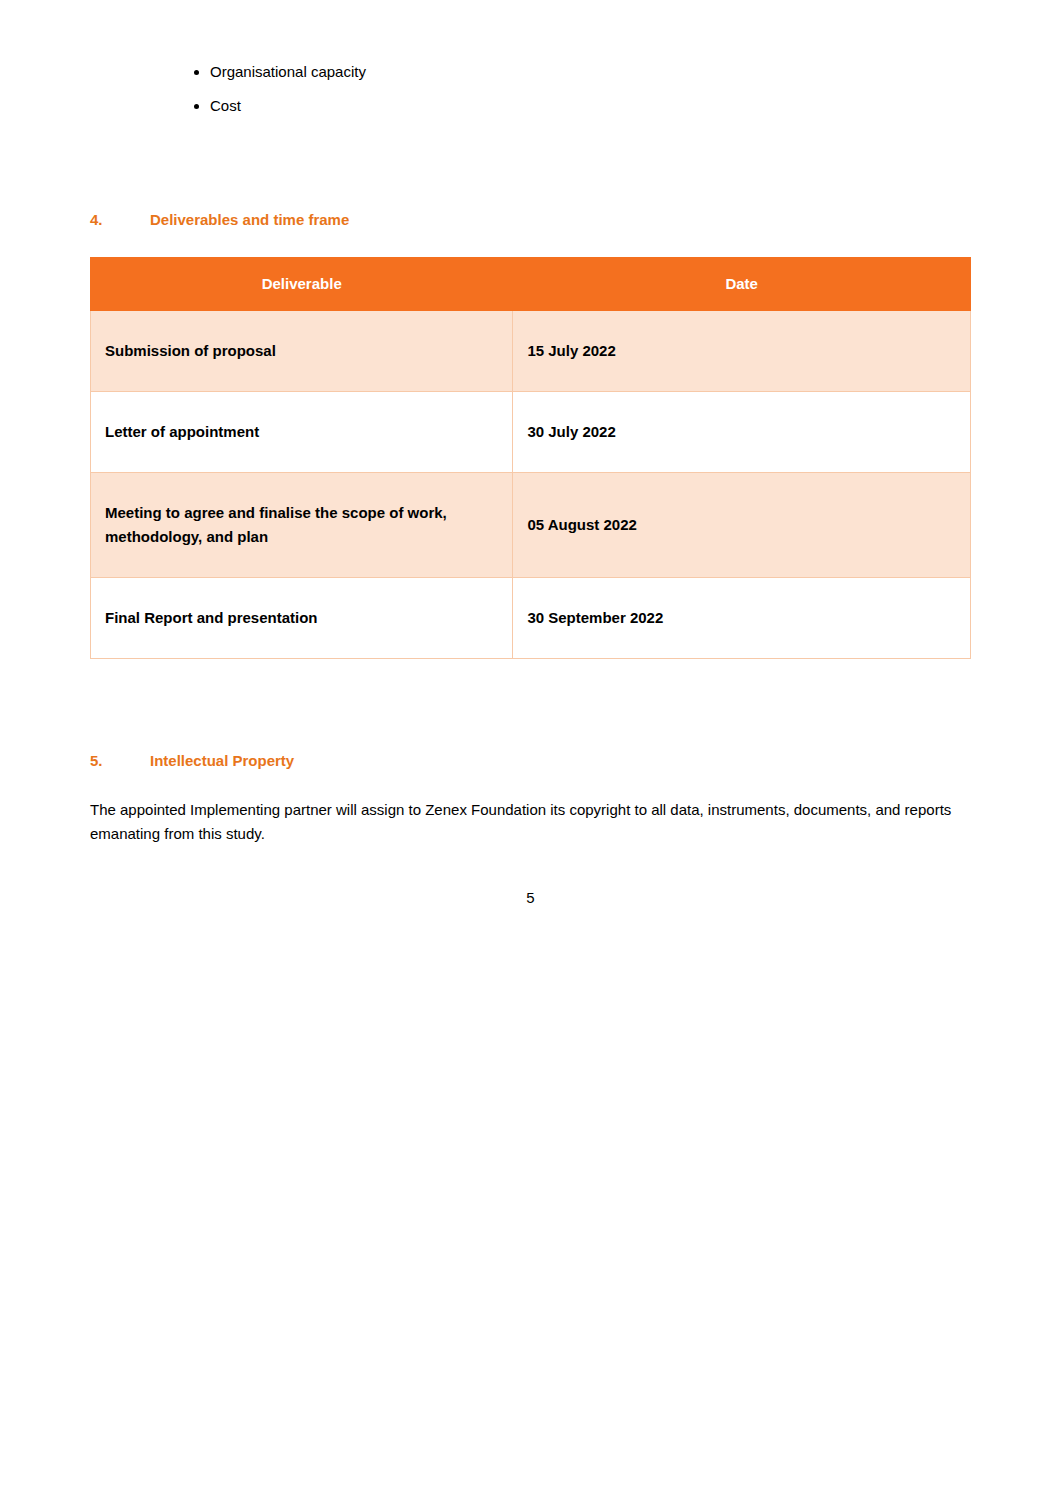Organisational capacity
Cost
4. Deliverables and time frame
| Deliverable | Date |
| --- | --- |
| Submission of proposal | 15 July 2022 |
| Letter of appointment | 30 July 2022 |
| Meeting to agree and finalise the scope of work, methodology, and plan | 05 August 2022 |
| Final Report and presentation | 30 September 2022 |
5. Intellectual Property
The appointed Implementing partner will assign to Zenex Foundation its copyright to all data, instruments, documents, and reports emanating from this study.
5